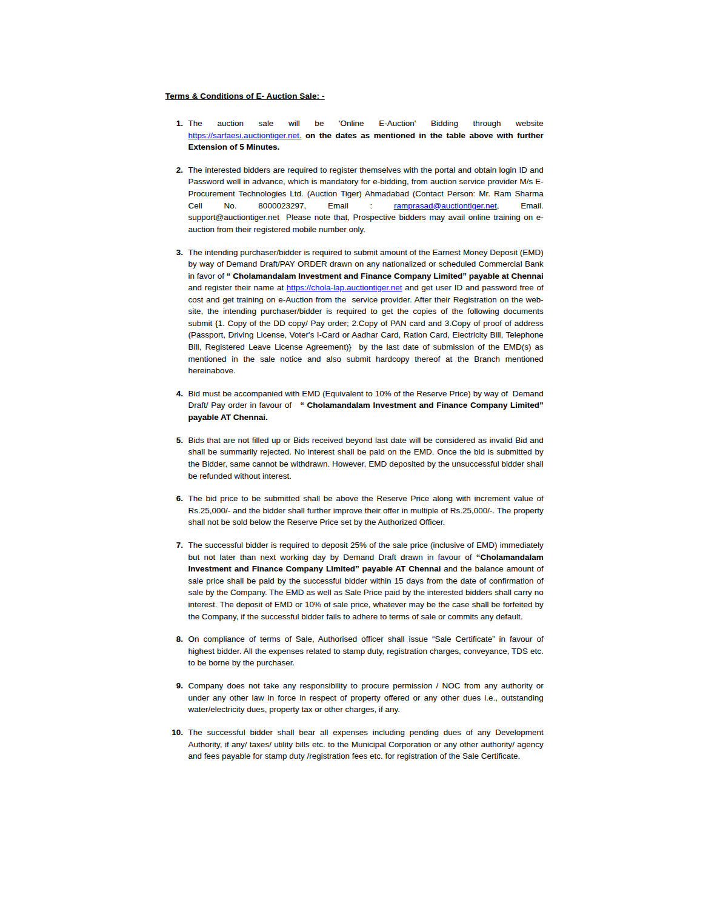Terms & Conditions of E- Auction Sale: -
The auction sale will be 'Online E-Auction' Bidding through website https://sarfaesi.auctiontiger.net. on the dates as mentioned in the table above with further Extension of 5 Minutes.
The interested bidders are required to register themselves with the portal and obtain login ID and Password well in advance, which is mandatory for e-bidding, from auction service provider M/s E-Procurement Technologies Ltd. (Auction Tiger) Ahmadabad (Contact Person: Mr. Ram Sharma Cell No. 8000023297, Email : ramprasad@auctiontiger.net, Email. support@auctiontiger.net Please note that, Prospective bidders may avail online training on e-auction from their registered mobile number only.
The intending purchaser/bidder is required to submit amount of the Earnest Money Deposit (EMD) by way of Demand Draft/PAY ORDER drawn on any nationalized or scheduled Commercial Bank in favor of “ Cholamandalam Investment and Finance Company Limited” payable at Chennai and register their name at https://chola-lap.auctiontiger.net and get user ID and password free of cost and get training on e-Auction from the service provider. After their Registration on the web-site, the intending purchaser/bidder is required to get the copies of the following documents submit {1. Copy of the DD copy/ Pay order; 2.Copy of PAN card and 3.Copy of proof of address (Passport, Driving License, Voter's I-Card or Aadhar Card, Ration Card, Electricity Bill, Telephone Bill, Registered Leave License Agreement)} by the last date of submission of the EMD(s) as mentioned in the sale notice and also submit hardcopy thereof at the Branch mentioned hereinabove.
Bid must be accompanied with EMD (Equivalent to 10% of the Reserve Price) by way of Demand Draft/ Pay order in favour of “ Cholamandalam Investment and Finance Company Limited” payable AT Chennai.
Bids that are not filled up or Bids received beyond last date will be considered as invalid Bid and shall be summarily rejected. No interest shall be paid on the EMD. Once the bid is submitted by the Bidder, same cannot be withdrawn. However, EMD deposited by the unsuccessful bidder shall be refunded without interest.
The bid price to be submitted shall be above the Reserve Price along with increment value of Rs.25,000/- and the bidder shall further improve their offer in multiple of Rs.25,000/-. The property shall not be sold below the Reserve Price set by the Authorized Officer.
The successful bidder is required to deposit 25% of the sale price (inclusive of EMD) immediately but not later than next working day by Demand Draft drawn in favour of “Cholamandalam Investment and Finance Company Limited” payable AT Chennai and the balance amount of sale price shall be paid by the successful bidder within 15 days from the date of confirmation of sale by the Company. The EMD as well as Sale Price paid by the interested bidders shall carry no interest. The deposit of EMD or 10% of sale price, whatever may be the case shall be forfeited by the Company, if the successful bidder fails to adhere to terms of sale or commits any default.
On compliance of terms of Sale, Authorised officer shall issue “Sale Certificate” in favour of highest bidder. All the expenses related to stamp duty, registration charges, conveyance, TDS etc. to be borne by the purchaser.
Company does not take any responsibility to procure permission / NOC from any authority or under any other law in force in respect of property offered or any other dues i.e., outstanding water/electricity dues, property tax or other charges, if any.
The successful bidder shall bear all expenses including pending dues of any Development Authority, if any/ taxes/ utility bills etc. to the Municipal Corporation or any other authority/ agency and fees payable for stamp duty /registration fees etc. for registration of the Sale Certificate.